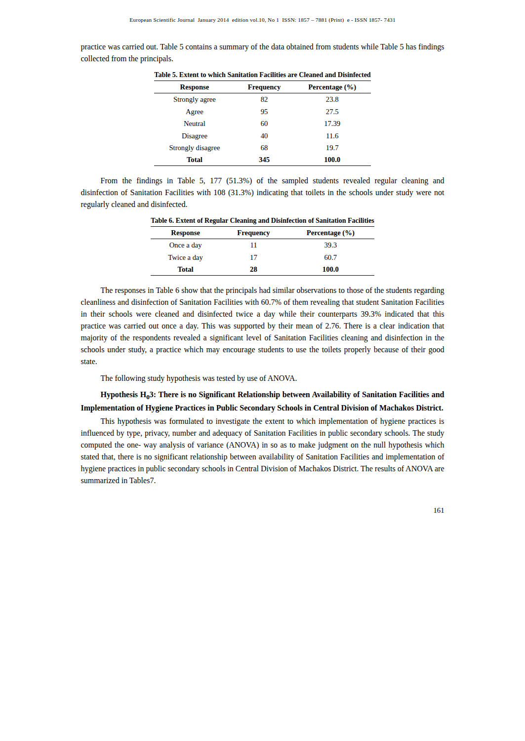European Scientific Journal January 2014 edition vol.10, No 1 ISSN: 1857 – 7881 (Print) e - ISSN 1857- 7431
practice was carried out. Table 5 contains a summary of the data obtained from students while Table 5 has findings collected from the principals.
Table 5. Extent to which Sanitation Facilities are Cleaned and Disinfected
| Response | Frequency | Percentage (%) |
| --- | --- | --- |
| Strongly agree | 82 | 23.8 |
| Agree | 95 | 27.5 |
| Neutral | 60 | 17.39 |
| Disagree | 40 | 11.6 |
| Strongly disagree | 68 | 19.7 |
| Total | 345 | 100.0 |
From the findings in Table 5, 177 (51.3%) of the sampled students revealed regular cleaning and disinfection of Sanitation Facilities with 108 (31.3%) indicating that toilets in the schools under study were not regularly cleaned and disinfected.
Table 6. Extent of Regular Cleaning and Disinfection of Sanitation Facilities
| Response | Frequency | Percentage (%) |
| --- | --- | --- |
| Once a day | 11 | 39.3 |
| Twice a day | 17 | 60.7 |
| Total | 28 | 100.0 |
The responses in Table 6 show that the principals had similar observations to those of the students regarding cleanliness and disinfection of Sanitation Facilities with 60.7% of them revealing that student Sanitation Facilities in their schools were cleaned and disinfected twice a day while their counterparts 39.3% indicated that this practice was carried out once a day. This was supported by their mean of 2.76. There is a clear indication that majority of the respondents revealed a significant level of Sanitation Facilities cleaning and disinfection in the schools under study, a practice which may encourage students to use the toilets properly because of their good state.
The following study hypothesis was tested by use of ANOVA.
Hypothesis H03: There is no Significant Relationship between Availability of Sanitation Facilities and Implementation of Hygiene Practices in Public Secondary Schools in Central Division of Machakos District.
This hypothesis was formulated to investigate the extent to which implementation of hygiene practices is influenced by type, privacy, number and adequacy of Sanitation Facilities in public secondary schools. The study computed the one- way analysis of variance (ANOVA) in so as to make judgment on the null hypothesis which stated that, there is no significant relationship between availability of Sanitation Facilities and implementation of hygiene practices in public secondary schools in Central Division of Machakos District. The results of ANOVA are summarized in Tables7.
161